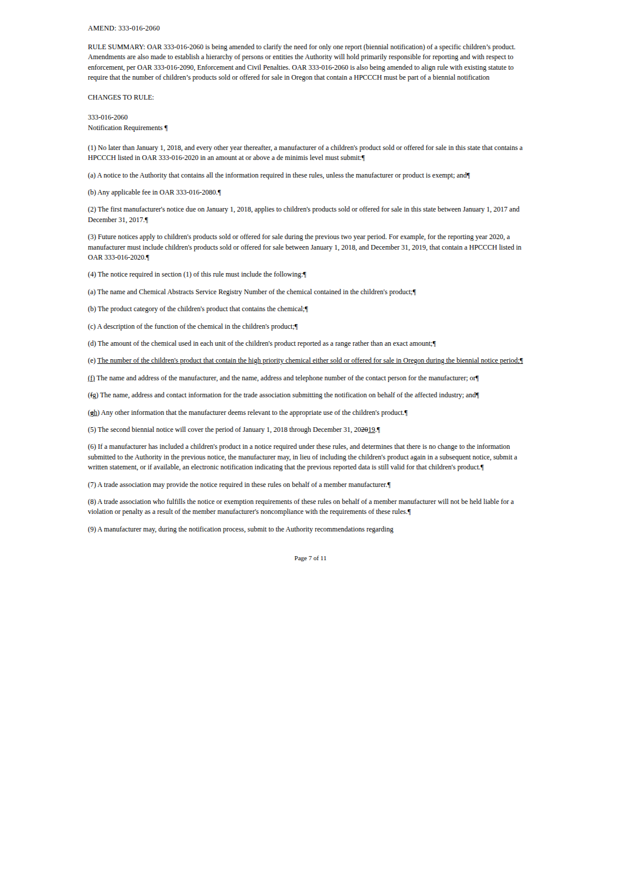AMEND: 333-016-2060
RULE SUMMARY: OAR 333-016-2060 is being amended to clarify the need for only one report (biennial notification) of a specific children’s product. Amendments are also made to establish a hierarchy of persons or entities the Authority will hold primarily responsible for reporting and with respect to enforcement, per OAR 333-016-2090, Enforcement and Civil Penalties. OAR 333-016-2060 is also being amended to align rule with existing statute to require that the number of children’s products sold or offered for sale in Oregon that contain a HPCCCH must be part of a biennial notification
CHANGES TO RULE:
333-016-2060 Notification Requirements ¶
(1) No later than January 1, 2018, and every other year thereafter, a manufacturer of a children's product sold or offered for sale in this state that contains a HPCCCH listed in OAR 333-016-2020 in an amount at or above a de minimis level must submit:¶
(a) A notice to the Authority that contains all the information required in these rules, unless the manufacturer or product is exempt; and¶
(b) Any applicable fee in OAR 333-016-2080.¶
(2) The first manufacturer's notice due on January 1, 2018, applies to children's products sold or offered for sale in this state between January 1, 2017 and December 31, 2017.¶
(3) Future notices apply to children's products sold or offered for sale during the previous two year period. For example, for the reporting year 2020, a manufacturer must include children's products sold or offered for sale between January 1, 2018, and December 31, 2019, that contain a HPCCCH listed in OAR 333-016-2020.¶
(4) The notice required in section (1) of this rule must include the following:¶
(a) The name and Chemical Abstracts Service Registry Number of the chemical contained in the children's product;¶
(b) The product category of the children's product that contains the chemical;¶
(c) A description of the function of the chemical in the children's product;¶
(d) The amount of the chemical used in each unit of the children's product reported as a range rather than an exact amount;¶
(e) The number of the children's product that contain the high priority chemical either sold or offered for sale in Oregon during the biennial notice period;¶
(f) The name and address of the manufacturer, and the name, address and telephone number of the contact person for the manufacturer; or¶
(fg) The name, address and contact information for the trade association submitting the notification on behalf of the affected industry; and¶
(gh) Any other information that the manufacturer deems relevant to the appropriate use of the children's product.¶
(5) The second biennial notice will cover the period of January 1, 2018 through December 31, 202019.¶
(6) If a manufacturer has included a children's product in a notice required under these rules, and determines that there is no change to the information submitted to the Authority in the previous notice, the manufacturer may, in lieu of including the children's product again in a subsequent notice, submit a written statement, or if available, an electronic notification indicating that the previous reported data is still valid for that children's product.¶
(7) A trade association may provide the notice required in these rules on behalf of a member manufacturer.¶
(8) A trade association who fulfills the notice or exemption requirements of these rules on behalf of a member manufacturer will not be held liable for a violation or penalty as a result of the member manufacturer's noncompliance with the requirements of these rules.¶
(9) A manufacturer may, during the notification process, submit to the Authority recommendations regarding
Page 7 of 11